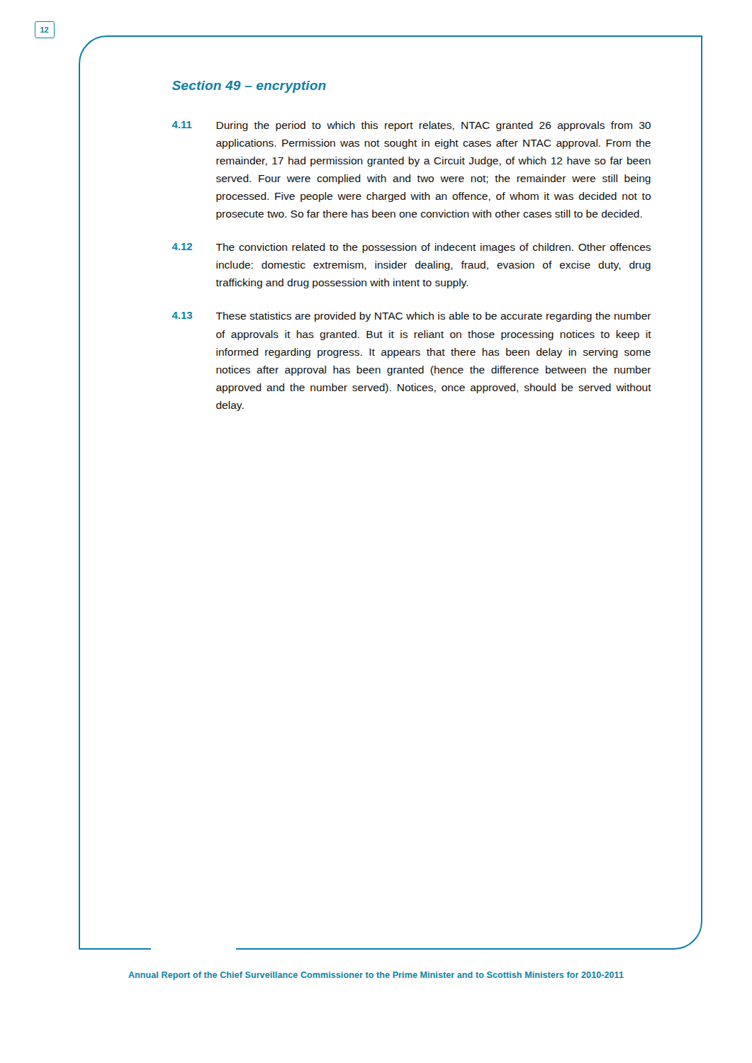12
Section 49 – encryption
4.11
During the period to which this report relates, NTAC granted 26 approvals from 30 applications. Permission was not sought in eight cases after NTAC approval. From the remainder, 17 had permission granted by a Circuit Judge, of which 12 have so far been served. Four were complied with and two were not; the remainder were still being processed. Five people were charged with an offence, of whom it was decided not to prosecute two. So far there has been one conviction with other cases still to be decided.
4.12
The conviction related to the possession of indecent images of children. Other offences include: domestic extremism, insider dealing, fraud, evasion of excise duty, drug trafficking and drug possession with intent to supply.
4.13
These statistics are provided by NTAC which is able to be accurate regarding the number of approvals it has granted. But it is reliant on those processing notices to keep it informed regarding progress. It appears that there has been delay in serving some notices after approval has been granted (hence the difference between the number approved and the number served). Notices, once approved, should be served without delay.
Annual Report of the Chief Surveillance Commissioner to the Prime Minister and to Scottish Ministers for 2010-2011